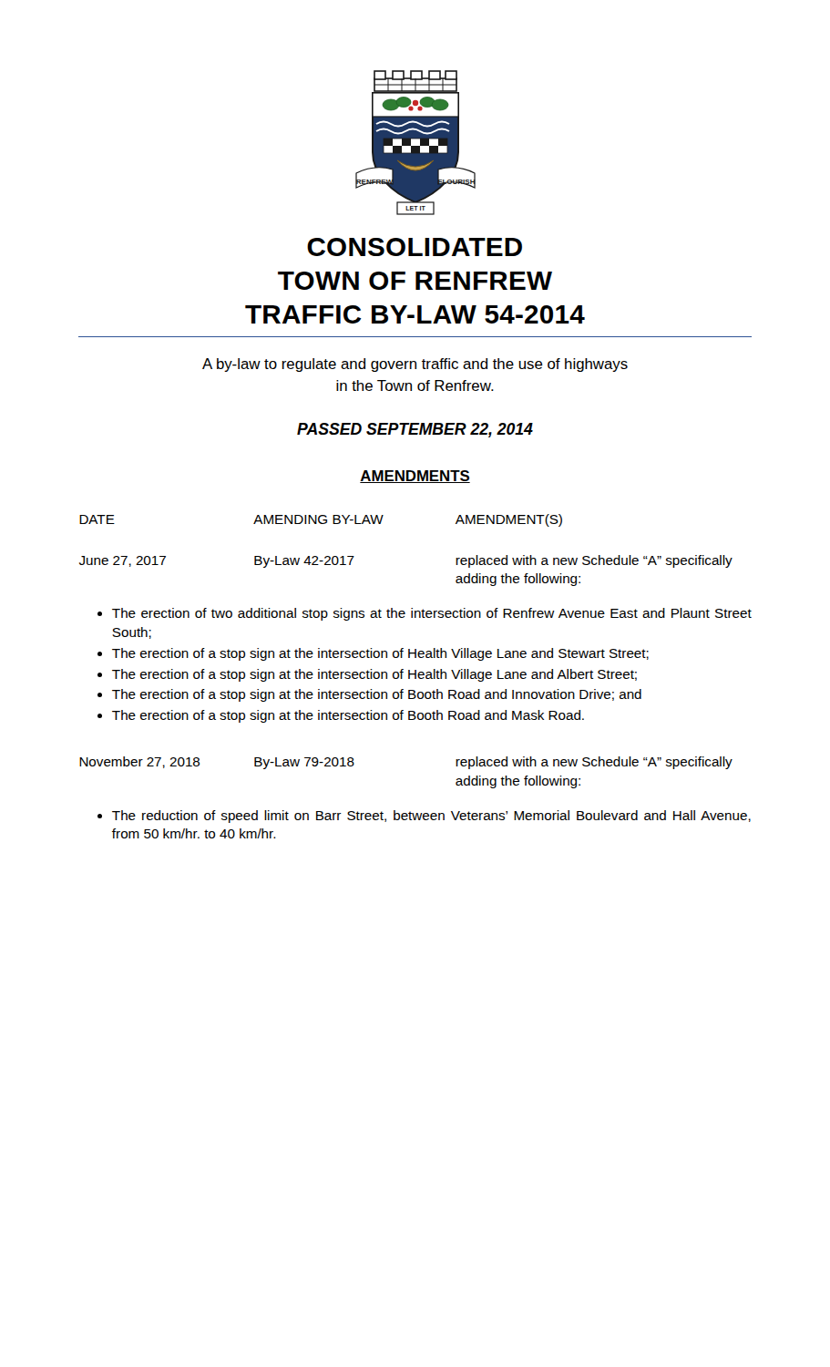RENFREW FLOURISH LET IT
CONSOLIDATED
TOWN OF RENFREW
TRAFFIC BY-LAW 54-2014
A by-law to regulate and govern traffic and the use of highways
in the Town of Renfrew.
PASSED SEPTEMBER 22, 2014
AMENDMENTS
| DATE | AMENDING BY-LAW | AMENDMENT(S) |
| --- | --- | --- |
| June 27, 2017 | By-Law 42-2017 | replaced with a new Schedule “A” specifically adding the following: |
The erection of two additional stop signs at the intersection of Renfrew Avenue East and Plaunt Street South;
The erection of a stop sign at the intersection of Health Village Lane and Stewart Street;
The erection of a stop sign at the intersection of Health Village Lane and Albert Street;
The erection of a stop sign at the intersection of Booth Road and Innovation Drive; and
The erection of a stop sign at the intersection of Booth Road and Mask Road.
| November 27, 2018 | By-Law 79-2018 | replaced with a new Schedule “A” specifically adding the following: |
The reduction of speed limit on Barr Street, between Veterans’ Memorial Boulevard and Hall Avenue, from 50 km/hr. to 40 km/hr.